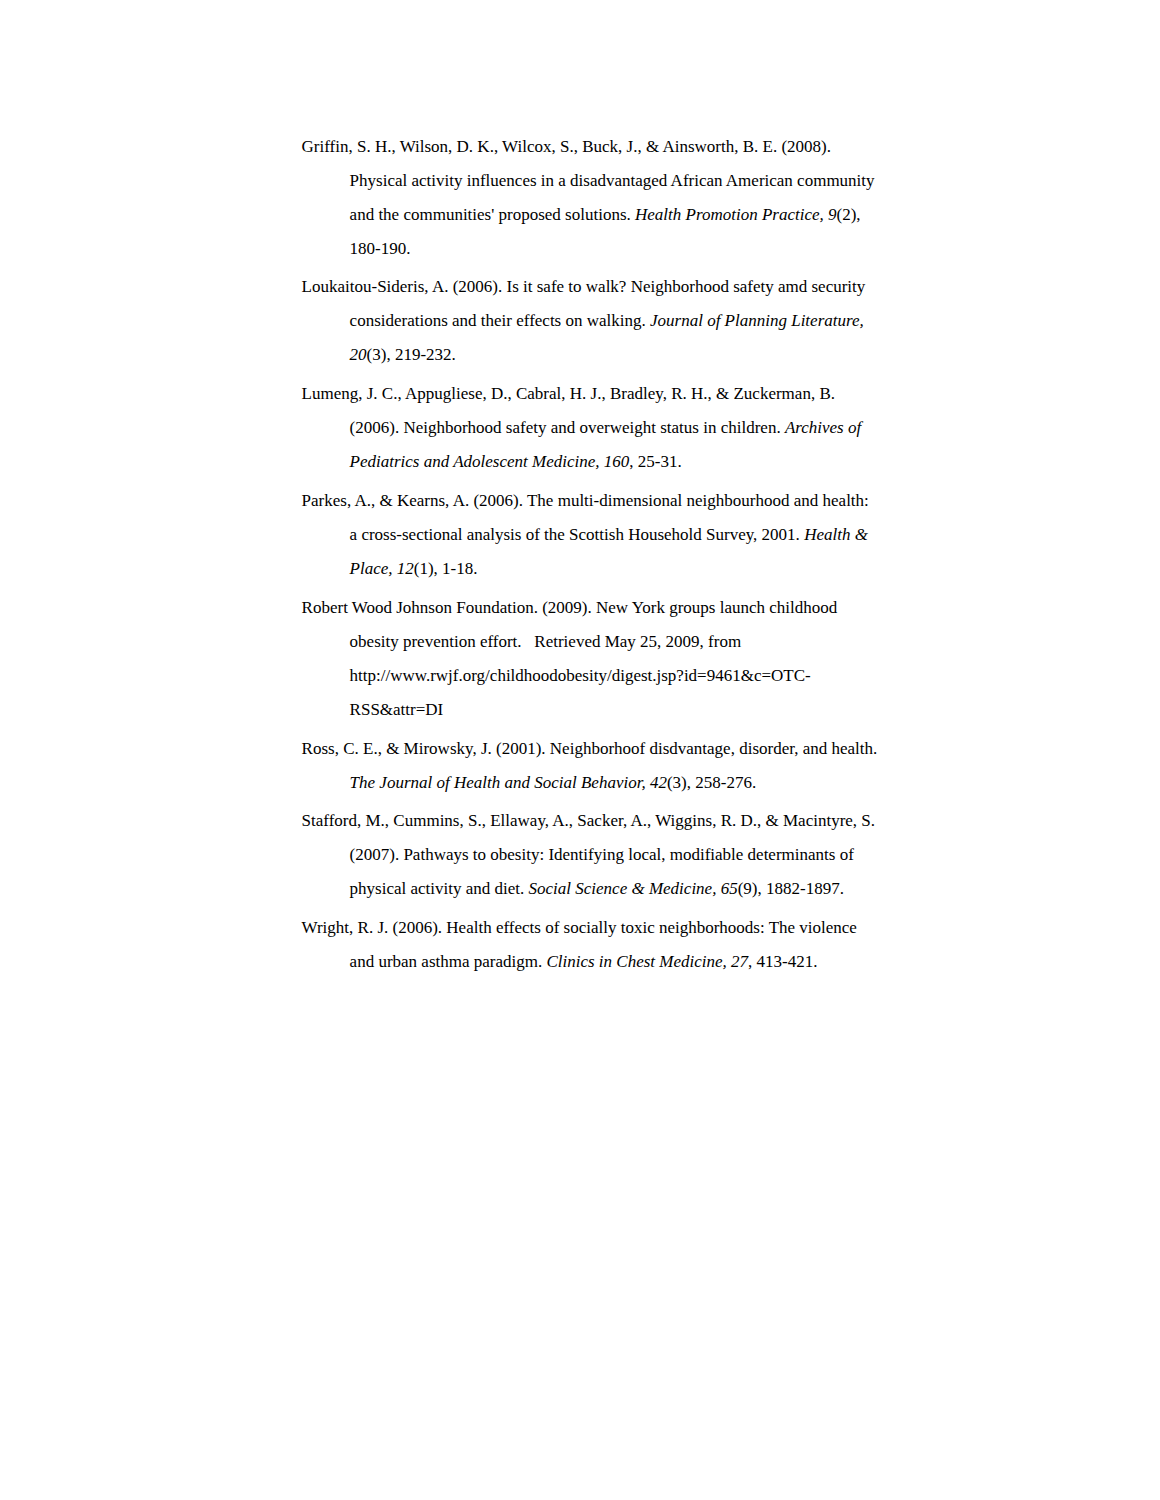Griffin, S. H., Wilson, D. K., Wilcox, S., Buck, J., & Ainsworth, B. E. (2008). Physical activity influences in a disadvantaged African American community and the communities' proposed solutions. Health Promotion Practice, 9(2), 180-190.
Loukaitou-Sideris, A. (2006). Is it safe to walk? Neighborhood safety amd security considerations and their effects on walking. Journal of Planning Literature, 20(3), 219-232.
Lumeng, J. C., Appugliese, D., Cabral, H. J., Bradley, R. H., & Zuckerman, B. (2006). Neighborhood safety and overweight status in children. Archives of Pediatrics and Adolescent Medicine, 160, 25-31.
Parkes, A., & Kearns, A. (2006). The multi-dimensional neighbourhood and health: a cross-sectional analysis of the Scottish Household Survey, 2001. Health & Place, 12(1), 1-18.
Robert Wood Johnson Foundation. (2009). New York groups launch childhood obesity prevention effort. Retrieved May 25, 2009, from http://www.rwjf.org/childhoodobesity/digest.jsp?id=9461&c=OTC-RSS&attr=DI
Ross, C. E., & Mirowsky, J. (2001). Neighborhoof disdvantage, disorder, and health. The Journal of Health and Social Behavior, 42(3), 258-276.
Stafford, M., Cummins, S., Ellaway, A., Sacker, A., Wiggins, R. D., & Macintyre, S. (2007). Pathways to obesity: Identifying local, modifiable determinants of physical activity and diet. Social Science & Medicine, 65(9), 1882-1897.
Wright, R. J. (2006). Health effects of socially toxic neighborhoods: The violence and urban asthma paradigm. Clinics in Chest Medicine, 27, 413-421.